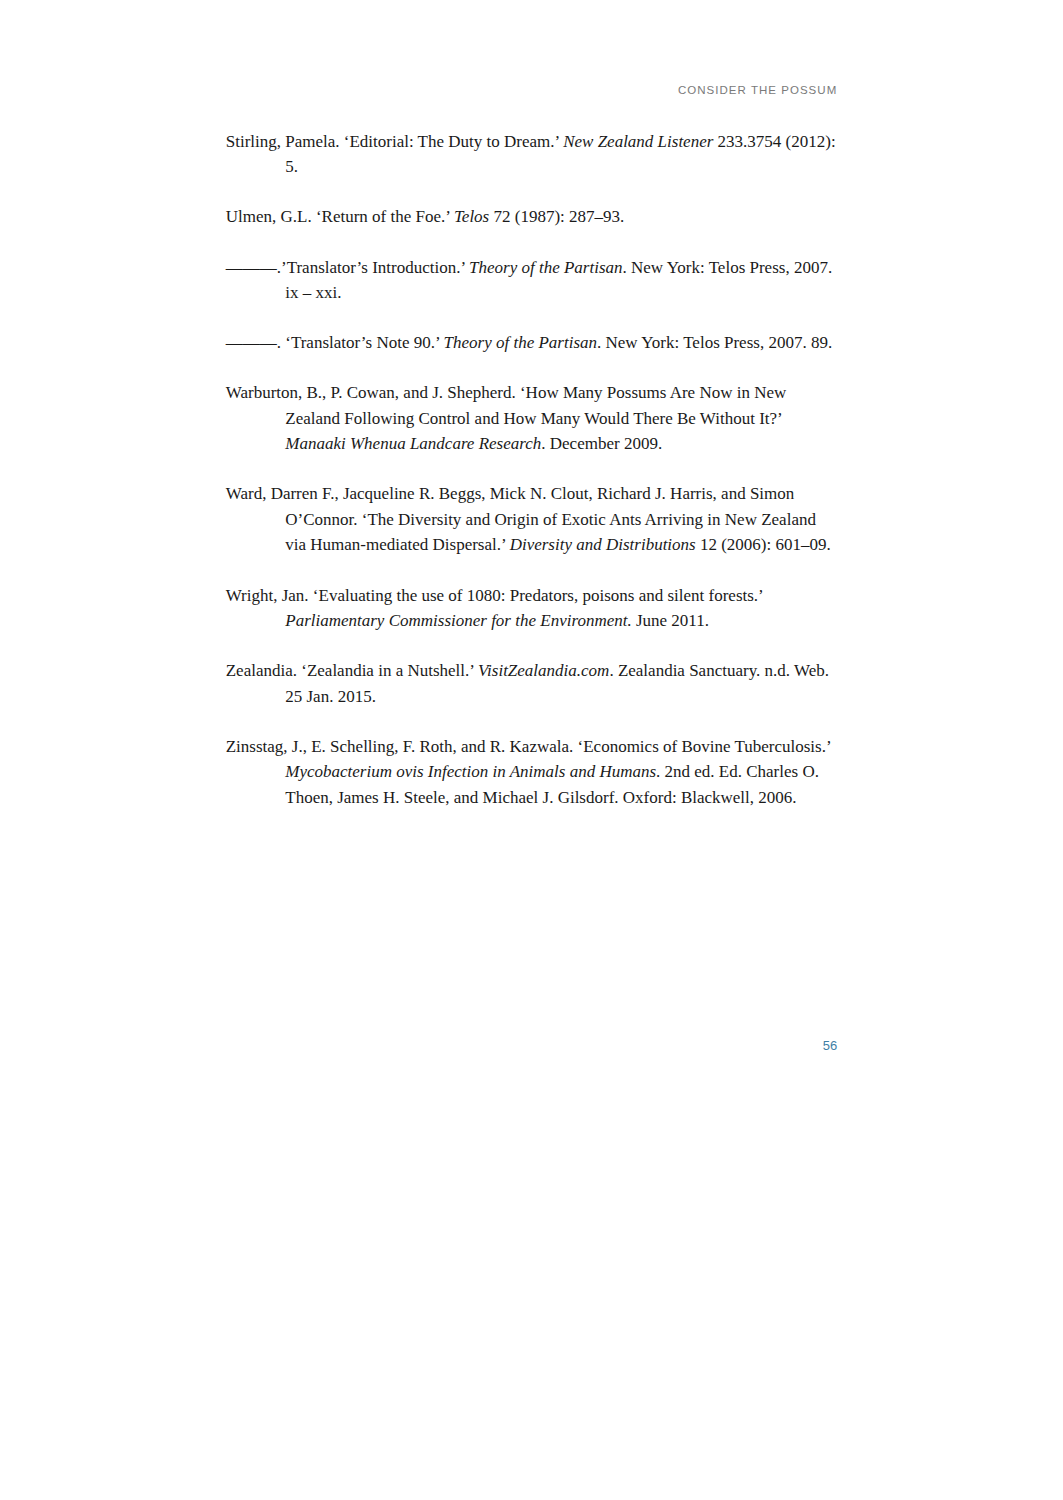Consider the Possum
Stirling, Pamela. ‘Editorial: The Duty to Dream.’ New Zealand Listener 233.3754 (2012): 5.
Ulmen, G.L. ‘Return of the Foe.’ Telos 72 (1987): 287–93.
———.’Translator’s Introduction.’ Theory of the Partisan. New York: Telos Press, 2007. ix – xxi.
———. ‘Translator’s Note 90.’ Theory of the Partisan. New York: Telos Press, 2007. 89.
Warburton, B., P. Cowan, and J. Shepherd. ‘How Many Possums Are Now in New Zealand Following Control and How Many Would There Be Without It?’ Manaaki Whenua Landcare Research. December 2009.
Ward, Darren F., Jacqueline R. Beggs, Mick N. Clout, Richard J. Harris, and Simon O’Connor. ‘The Diversity and Origin of Exotic Ants Arriving in New Zealand via Human-mediated Dispersal.’ Diversity and Distributions 12 (2006): 601–09.
Wright, Jan. ‘Evaluating the use of 1080: Predators, poisons and silent forests.’ Parliamentary Commissioner for the Environment. June 2011.
Zealandia. ‘Zealandia in a Nutshell.’ VisitZealandia.com. Zealandia Sanctuary. n.d. Web. 25 Jan. 2015.
Zinsstag, J., E. Schelling, F. Roth, and R. Kazwala. ‘Economics of Bovine Tuberculosis.’ Mycobacterium ovis Infection in Animals and Humans. 2nd ed. Ed. Charles O. Thoen, James H. Steele, and Michael J. Gilsdorf. Oxford: Blackwell, 2006.
56